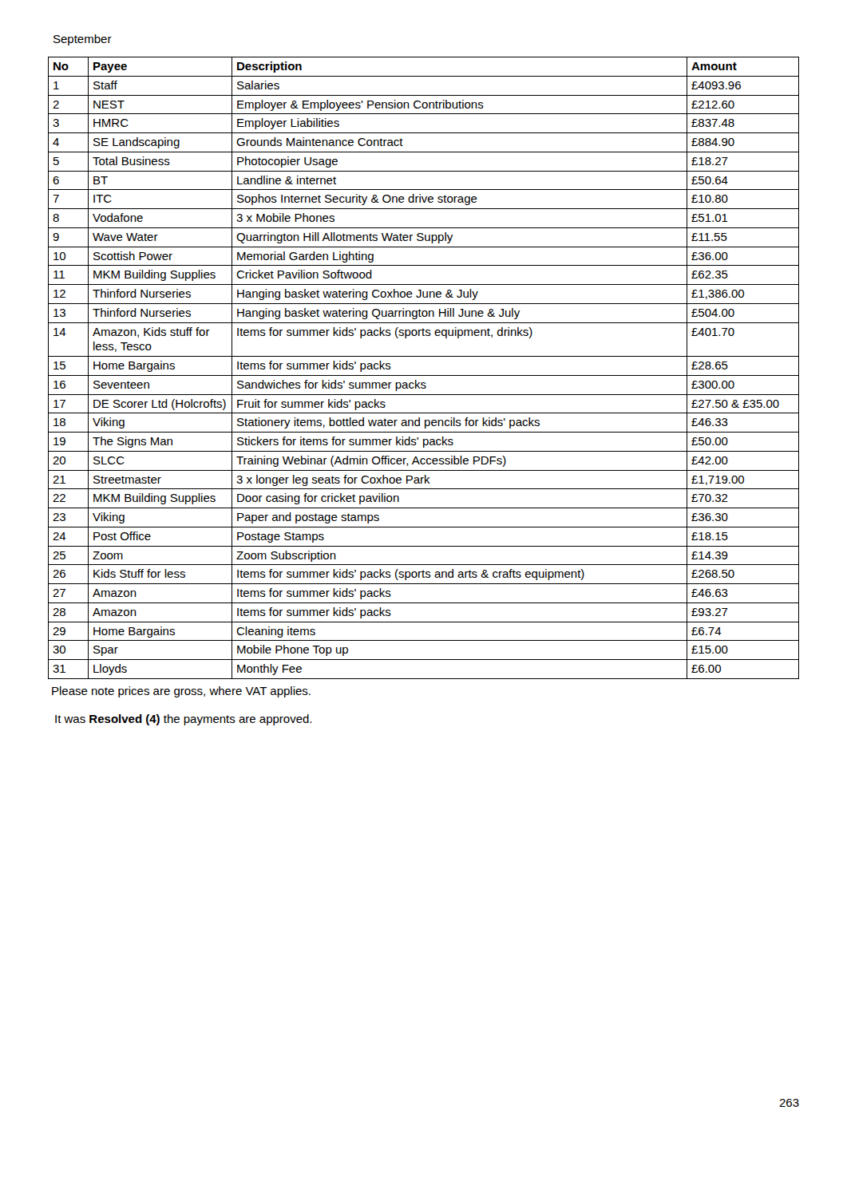September
| No | Payee | Description | Amount |
| --- | --- | --- | --- |
| 1 | Staff | Salaries | £4093.96 |
| 2 | NEST | Employer & Employees' Pension Contributions | £212.60 |
| 3 | HMRC | Employer Liabilities | £837.48 |
| 4 | SE Landscaping | Grounds Maintenance Contract | £884.90 |
| 5 | Total Business | Photocopier Usage | £18.27 |
| 6 | BT | Landline & internet | £50.64 |
| 7 | ITC | Sophos Internet Security & One drive storage | £10.80 |
| 8 | Vodafone | 3 x Mobile Phones | £51.01 |
| 9 | Wave Water | Quarrington Hill Allotments Water Supply | £11.55 |
| 10 | Scottish Power | Memorial Garden Lighting | £36.00 |
| 11 | MKM Building Supplies | Cricket Pavilion Softwood | £62.35 |
| 12 | Thinford Nurseries | Hanging basket watering Coxhoe June & July | £1,386.00 |
| 13 | Thinford Nurseries | Hanging basket watering Quarrington Hill June & July | £504.00 |
| 14 | Amazon, Kids stuff for less, Tesco | Items for summer kids' packs (sports equipment, drinks) | £401.70 |
| 15 | Home Bargains | Items for summer kids' packs | £28.65 |
| 16 | Seventeen | Sandwiches for kids' summer packs | £300.00 |
| 17 | DE Scorer Ltd (Holcrofts) | Fruit for summer kids' packs | £27.50 & £35.00 |
| 18 | Viking | Stationery items, bottled water and pencils for kids' packs | £46.33 |
| 19 | The Signs Man | Stickers for items for summer kids' packs | £50.00 |
| 20 | SLCC | Training Webinar (Admin Officer, Accessible PDFs) | £42.00 |
| 21 | Streetmaster | 3 x longer leg seats for Coxhoe Park | £1,719.00 |
| 22 | MKM Building Supplies | Door casing for cricket pavilion | £70.32 |
| 23 | Viking | Paper and postage stamps | £36.30 |
| 24 | Post Office | Postage Stamps | £18.15 |
| 25 | Zoom | Zoom Subscription | £14.39 |
| 26 | Kids Stuff for less | Items for summer kids' packs (sports and arts & crafts equipment) | £268.50 |
| 27 | Amazon | Items for summer kids' packs | £46.63 |
| 28 | Amazon | Items for summer kids' packs | £93.27 |
| 29 | Home Bargains | Cleaning items | £6.74 |
| 30 | Spar | Mobile Phone Top up | £15.00 |
| 31 | Lloyds | Monthly Fee | £6.00 |
Please note prices are gross, where VAT applies.
It was Resolved (4) the payments are approved.
263